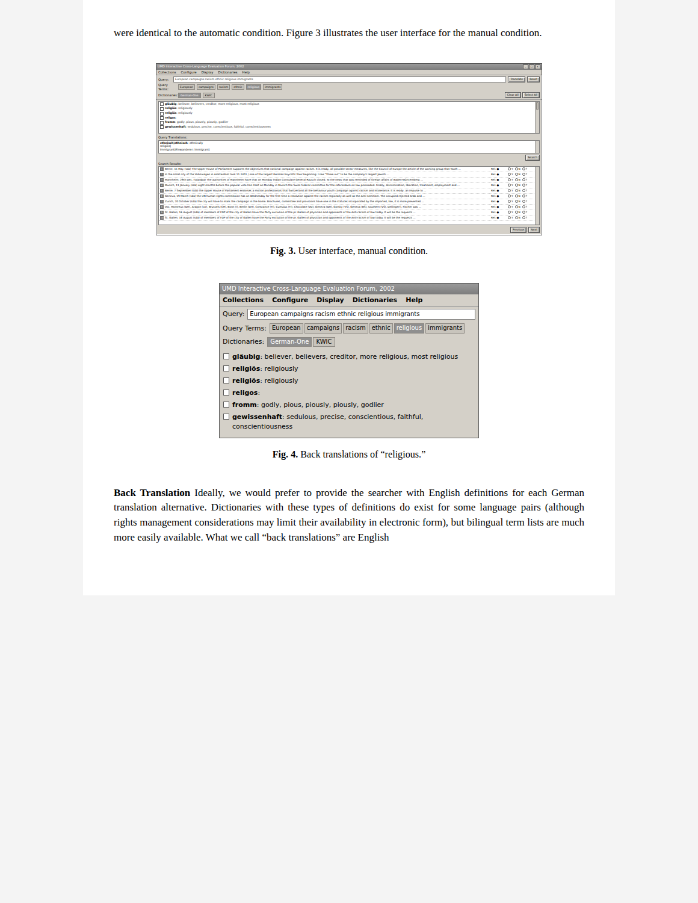were identical to the automatic condition. Figure 3 illustrates the user interface for the manual condition.
UMD Interactive Cross-Language Evaluation Forum, 2002 _□×
Collections Configure Display Dictionaries Help
Query:
European campaigns racism ethnic religious immigrants
Translate
Reset
Query Terms:
European campaigns racism ethnic religious immigrants
Dictionaries:
German-One KWIC
Clear All Select All
gläubig: believer, believers, creditor, more religious, most religious
religiös: religiously
religiös: religiously
religos:
fromm: godly, pious, piously, piously, godlier
gewissenhaft: sedulous, precise, conscientious, faithful, conscientiousness
Query Translations:
ethnisch|ethnisch: ethnically
religiös|
Immigrant|Einwanderer: immigrant|
Search
Search Results:
1 Berne, 15 May (sda) The Upper House of Parliament supports the objectives that national campaign against racism. It is ready, all possible sector measures, like the Council of Europe the article of the working group that Youth … Rel: ● Y N ?
2 In the small city of the Volkswagen in Amsterdam took 11.1401 / one of the largest German boycotts their beginning: I see "Three out" to be the company's largest Jewish … Rel: ● Y N ?
3 Mannheim, 29th Dec. (sda/dpa) The authorities of Mannheim have that on Monday Indian Consulate General Rausch closed. To the news that was reminded of foreign affairs of Baden-Württemberg … Rel: ● Y N ?
4 Munich, 11 January (sda) eight months before the popular vote has itself on Monday in Munich the Swiss federal committee for the referendum on law proceeded. Finally, discrimination, liberation, treatment, employment and … Rel: ● Y N ?
5 Berne, 7 September (sda) the Upper House of Parliament endorses a motion professionals that Switzerland all the behaviour youth campaign against racism and intolerance. It is ready, an impulse to … Rel: ● Y N ?
6 Geneva, 19 March (sda) the UN human rights commission has on Wednesday for the first time a resolution against the racism regionally as well as the Anti-semitism. The occupied rejected Arab and … Rel: ● Y N ?
7 Zurich, 20 October (sda) the city will have to mark the campaign in the home. Brochures, committee and provisions have one in the statutes incorporated by the imported, like, it is more prevented … Rel: ● Y N ?
8 Vox, Montreux (DH), Aragon (LU), Brussels (CR), Bonn (I), Berlin (DH), Constance (TI), Cumulus (TI), Chocolate (VD), Geneva (DH), Gorsky (VS), Geneva (BS), southern (VS), Dellinger(), Fischer was … Rel: ● Y N ?
9 St. Gallen, 16 August (sda) of members of FDP of the city of Gallen have the Party exclusion of the pr. Gallen of physician and opponents of the Anti-racism of law today. It will be the requests … Rel: ● Y N ?
10 St. Gallen, 16 August (sda) of members of FDP of the city of Gallen have the Party exclusion of the pr. Gallen of physician and opponents of the Anti-racism of law today. It will be the requests … Rel: ● Y N ?
Previous Next
Fig. 3. User interface, manual condition.
UMD Interactive Cross-Language Evaluation Forum, 2002
Collections Configure Display Dictionaries Help
Query:
European campaigns racism ethnic religious immigrants
Query Terms:
European campaigns racism ethnic religious immigrants
Dictionaries:
German-One KWIC
gläubig: believer, believers, creditor, more religious, most religious
religiös: religiously
religiös: religiously
religos:
fromm: godly, pious, piously, piously, godlier
gewissenhaft: sedulous, precise, conscientious, faithful, conscientiousness
Fig. 4. Back translations of “religious.”
Back Translation
Ideally, we would prefer to provide the searcher with English definitions for each German translation alternative. Dictionaries with these types of definitions do exist for some language pairs (although rights management considerations may limit their availability in electronic form), but bilingual term lists are much more easily available. What we call “back translations” are English